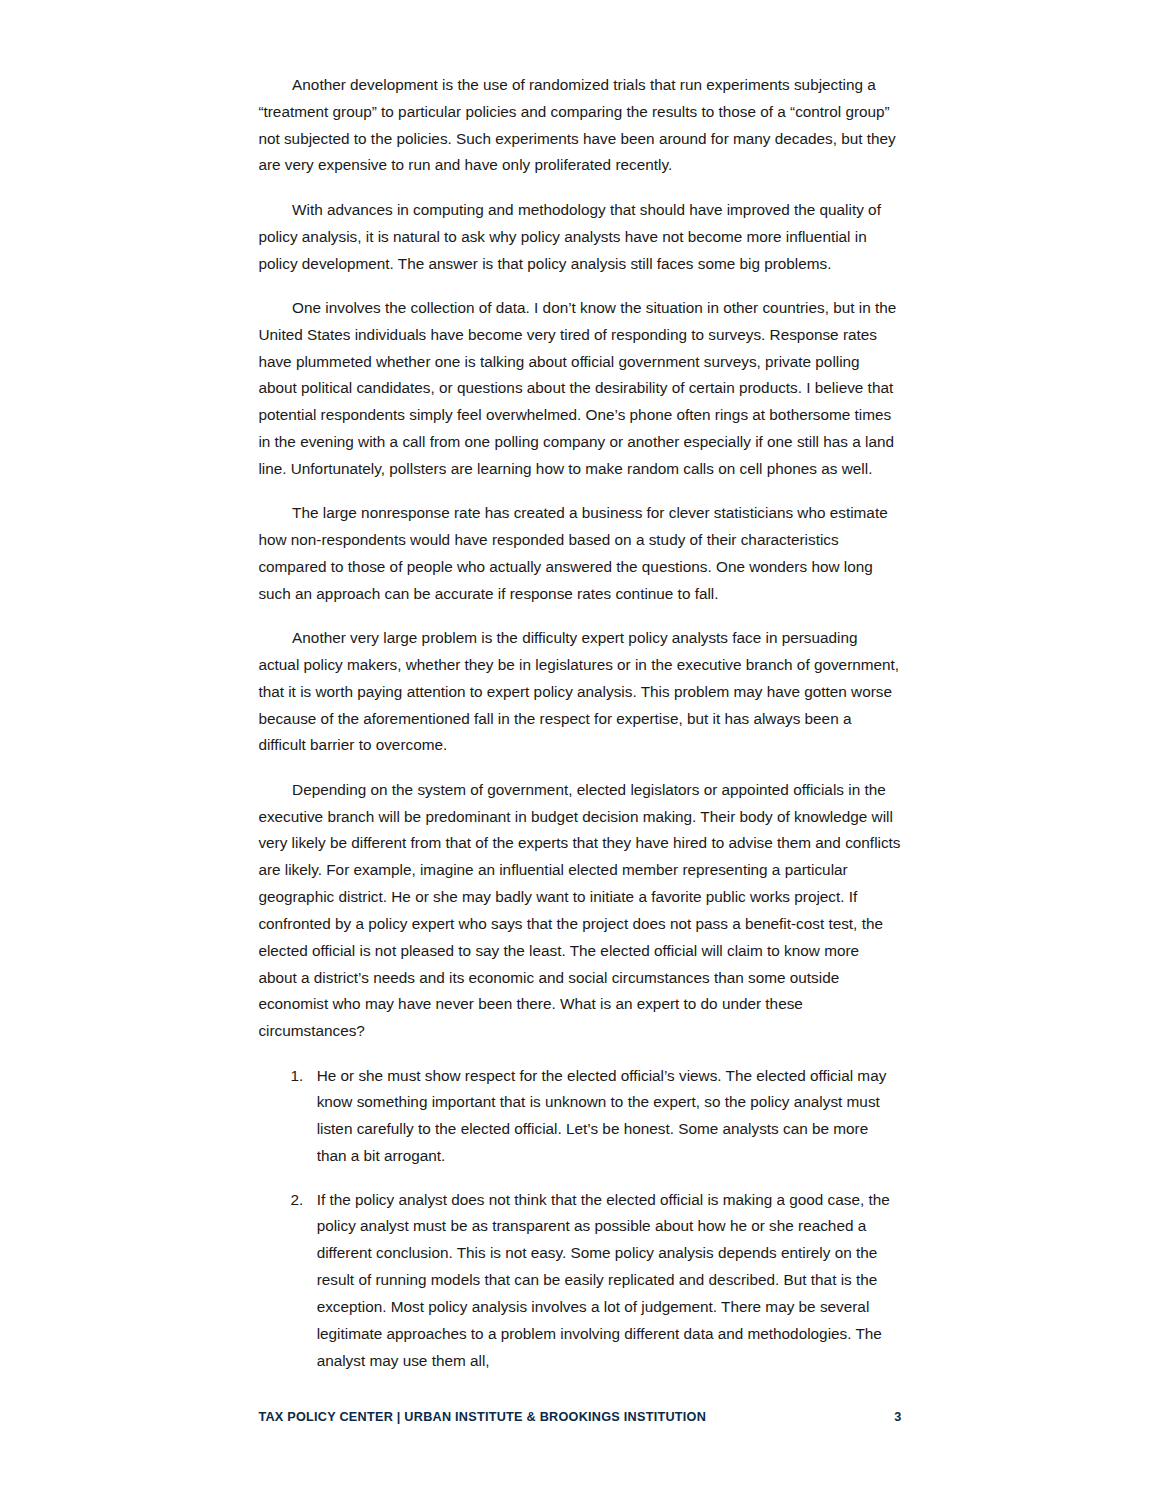Another development is the use of randomized trials that run experiments subjecting a “treatment group” to particular policies and comparing the results to those of a “control group” not subjected to the policies. Such experiments have been around for many decades, but they are very expensive to run and have only proliferated recently.
With advances in computing and methodology that should have improved the quality of policy analysis, it is natural to ask why policy analysts have not become more influential in policy development. The answer is that policy analysis still faces some big problems.
One involves the collection of data. I don’t know the situation in other countries, but in the United States individuals have become very tired of responding to surveys. Response rates have plummeted whether one is talking about official government surveys, private polling about political candidates, or questions about the desirability of certain products. I believe that potential respondents simply feel overwhelmed. One’s phone often rings at bothersome times in the evening with a call from one polling company or another especially if one still has a land line. Unfortunately, pollsters are learning how to make random calls on cell phones as well.
The large nonresponse rate has created a business for clever statisticians who estimate how non-respondents would have responded based on a study of their characteristics compared to those of people who actually answered the questions. One wonders how long such an approach can be accurate if response rates continue to fall.
Another very large problem is the difficulty expert policy analysts face in persuading actual policy makers, whether they be in legislatures or in the executive branch of government, that it is worth paying attention to expert policy analysis. This problem may have gotten worse because of the aforementioned fall in the respect for expertise, but it has always been a difficult barrier to overcome.
Depending on the system of government, elected legislators or appointed officials in the executive branch will be predominant in budget decision making. Their body of knowledge will very likely be different from that of the experts that they have hired to advise them and conflicts are likely. For example, imagine an influential elected member representing a particular geographic district. He or she may badly want to initiate a favorite public works project. If confronted by a policy expert who says that the project does not pass a benefit-cost test, the elected official is not pleased to say the least. The elected official will claim to know more about a district’s needs and its economic and social circumstances than some outside economist who may have never been there. What is an expert to do under these circumstances?
He or she must show respect for the elected official’s views. The elected official may know something important that is unknown to the expert, so the policy analyst must listen carefully to the elected official. Let’s be honest. Some analysts can be more than a bit arrogant.
If the policy analyst does not think that the elected official is making a good case, the policy analyst must be as transparent as possible about how he or she reached a different conclusion. This is not easy. Some policy analysis depends entirely on the result of running models that can be easily replicated and described. But that is the exception. Most policy analysis involves a lot of judgement. There may be several legitimate approaches to a problem involving different data and methodologies. The analyst may use them all,
TAX POLICY CENTER | URBAN INSTITUTE & BROOKINGS INSTITUTION 3